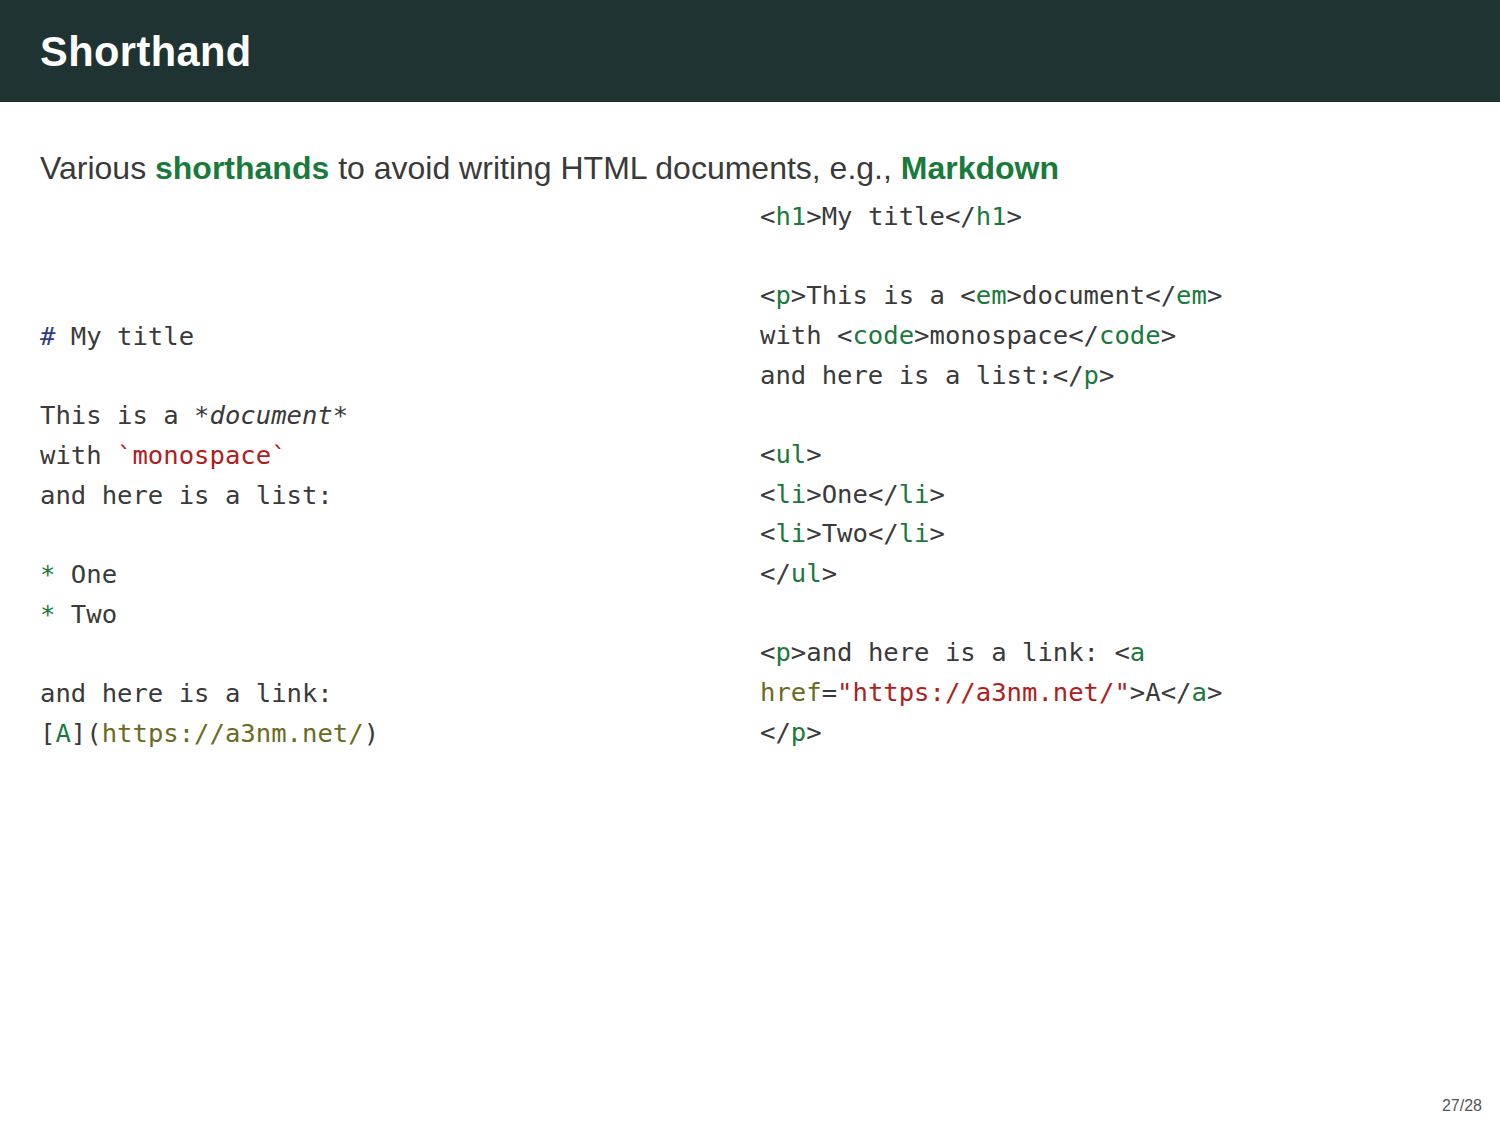Shorthand
Various shorthands to avoid writing HTML documents, e.g., Markdown
# My title

This is a *document*
with `monospace`
and here is a list:

* One
* Two

and here is a link:
[A](https://a3nm.net/)
<h1>My title</h1>

<p>This is a <em>document</em>
with <code>monospace</code>
and here is a list:</p>

<ul>
<li>One</li>
<li>Two</li>
</ul>

<p>and here is a link: <a
href="https://a3nm.net/">A</a>
</p>
27/28